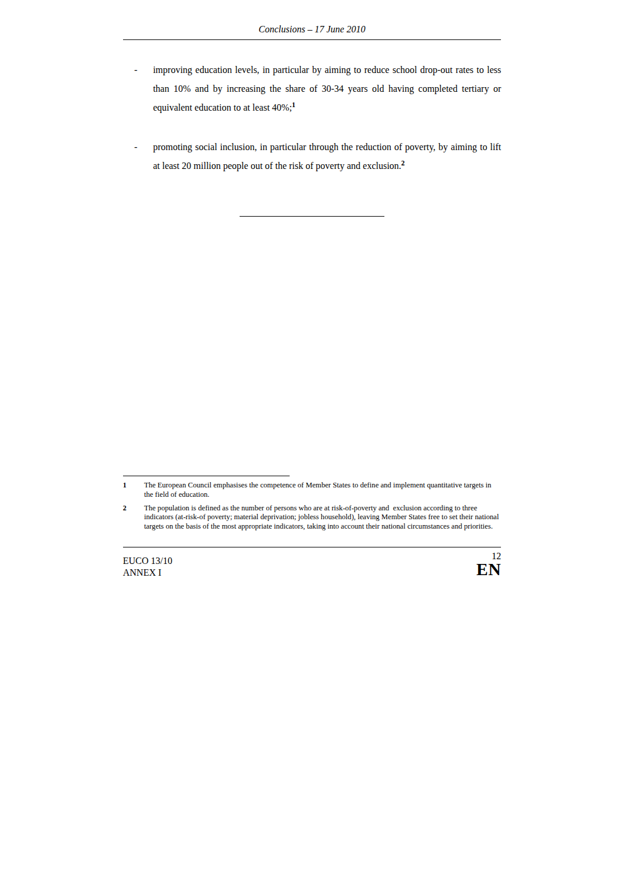Conclusions – 17 June 2010
improving education levels, in particular by aiming to reduce school drop-out rates to less than 10% and by increasing the share of 30-34 years old having completed tertiary or equivalent education to at least 40%;1
promoting social inclusion, in particular through the reduction of poverty, by aiming to lift at least 20 million people out of the risk of poverty and exclusion.2
| 1 | The European Council emphasises the competence of Member States to define and implement quantitative targets in the field of education. |
| 2 | The population is defined as the number of persons who are at risk-of-poverty and exclusion according to three indicators (at-risk-of poverty; material deprivation; jobless household), leaving Member States free to set their national targets on the basis of the most appropriate indicators, taking into account their national circumstances and priorities. |
EUCO 13/10
ANNEX I
12
EN